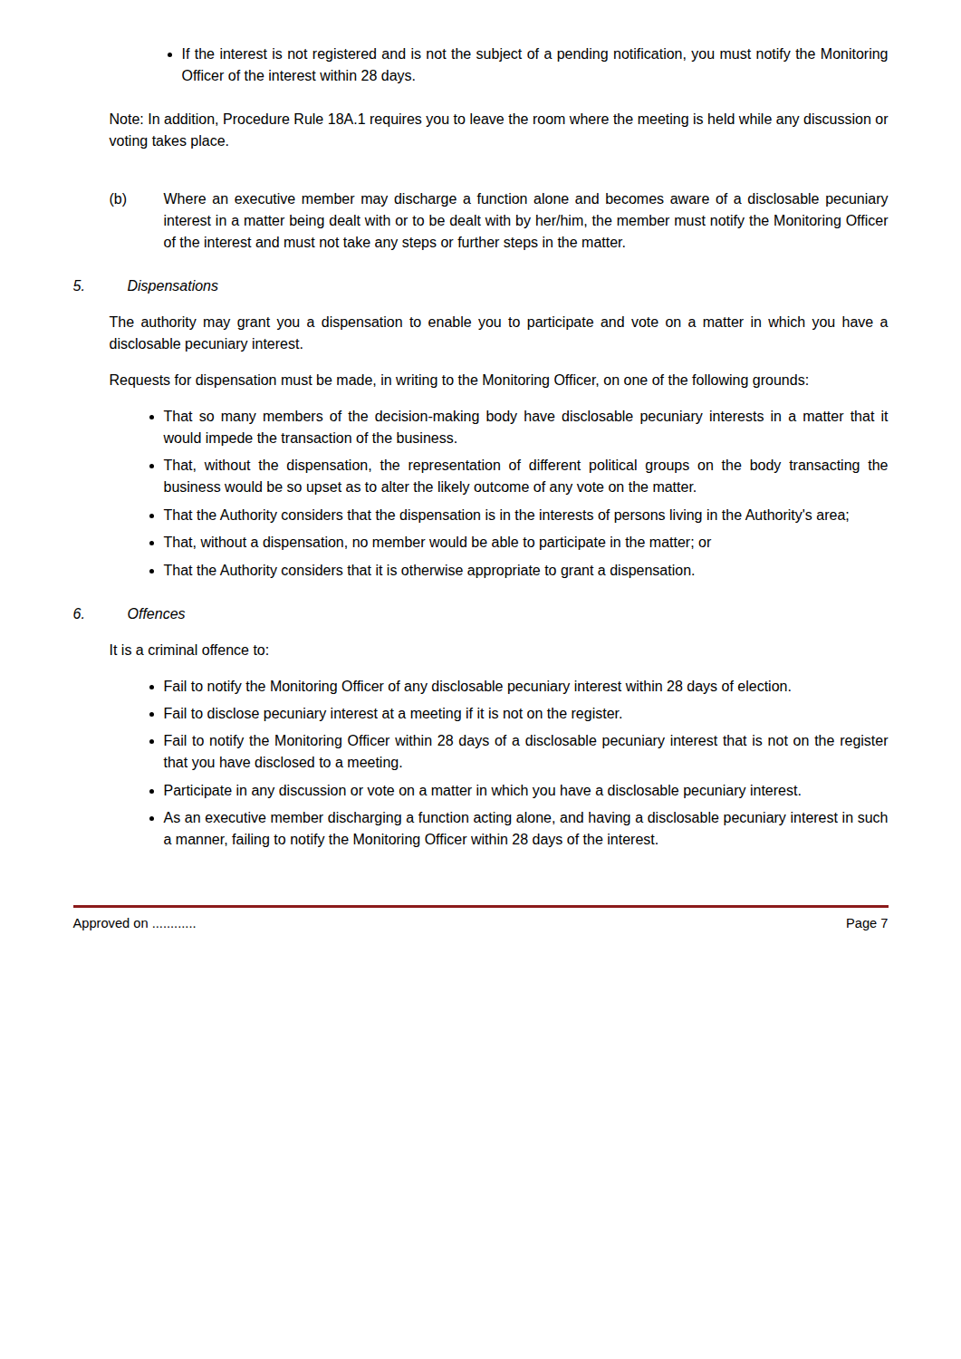If the interest is not registered and is not the subject of a pending notification, you must notify the Monitoring Officer of the interest within 28 days.
Note: In addition, Procedure Rule 18A.1 requires you to leave the room where the meeting is held while any discussion or voting takes place.
(b)
Where an executive member may discharge a function alone and becomes aware of a disclosable pecuniary interest in a matter being dealt with or to be dealt with by her/him, the member must notify the Monitoring Officer of the interest and must not take any steps or further steps in the matter.
5.
Dispensations
The authority may grant you a dispensation to enable you to participate and vote on a matter in which you have a disclosable pecuniary interest.
Requests for dispensation must be made, in writing to the Monitoring Officer, on one of the following grounds:
That so many members of the decision-making body have disclosable pecuniary interests in a matter that it would impede the transaction of the business.
That, without the dispensation, the representation of different political groups on the body transacting the business would be so upset as to alter the likely outcome of any vote on the matter.
That the Authority considers that the dispensation is in the interests of persons living in the Authority's area;
That, without a dispensation, no member would be able to participate in the matter; or
That the Authority considers that it is otherwise appropriate to grant a dispensation.
6.
Offences
It is a criminal offence to:
Fail to notify the Monitoring Officer of any disclosable pecuniary interest within 28 days of election.
Fail to disclose pecuniary interest at a meeting if it is not on the register.
Fail to notify the Monitoring Officer within 28 days of a disclosable pecuniary interest that is not on the register that you have disclosed to a meeting.
Participate in any discussion or vote on a matter in which you have a disclosable pecuniary interest.
As an executive member discharging a function acting alone, and having a disclosable pecuniary interest in such a manner, failing to notify the Monitoring Officer within 28 days of the interest.
Approved on ............ Page 7